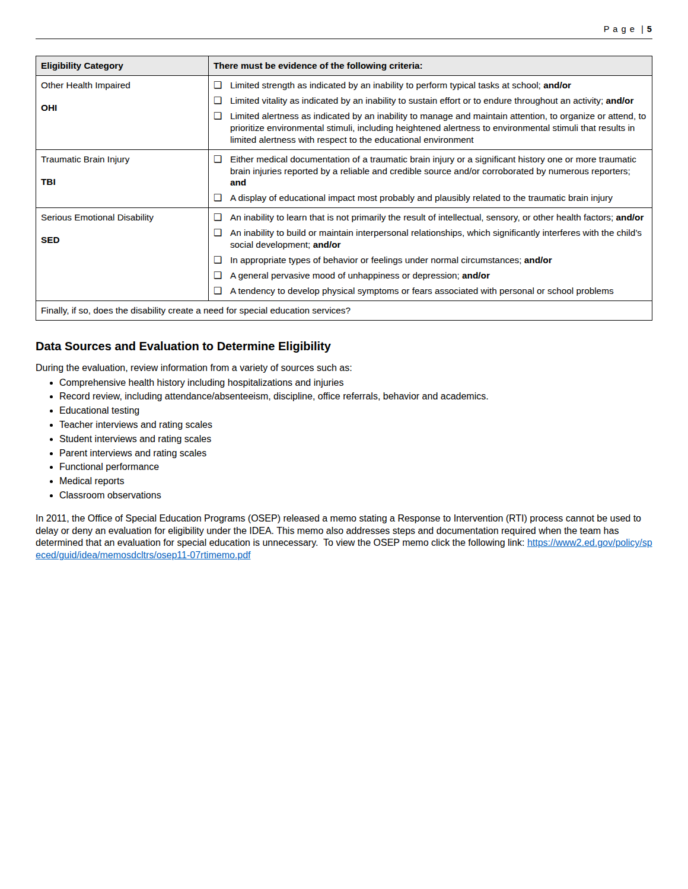P a g e | 5
| Eligibility Category | There must be evidence of the following criteria: |
| --- | --- |
| Other Health Impaired OHI | Limited strength as indicated by an inability to perform typical tasks at school; and/or Limited vitality as indicated by an inability to sustain effort or to endure throughout an activity; and/or Limited alertness as indicated by an inability to manage and maintain attention, to organize or attend, to prioritize environmental stimuli, including heightened alertness to environmental stimuli that results in limited alertness with respect to the educational environment |
| Traumatic Brain Injury TBI | Either medical documentation of a traumatic brain injury or a significant history one or more traumatic brain injuries reported by a reliable and credible source and/or corroborated by numerous reporters; and A display of educational impact most probably and plausibly related to the traumatic brain injury |
| Serious Emotional Disability SED | An inability to learn that is not primarily the result of intellectual, sensory, or other health factors; and/or An inability to build or maintain interpersonal relationships, which significantly interferes with the child’s social development; and/or In appropriate types of behavior or feelings under normal circumstances; and/or A general pervasive mood of unhappiness or depression; and/or A tendency to develop physical symptoms or fears associated with personal or school problems |
| Finally, if so, does the disability create a need for special education services? |
Data Sources and Evaluation to Determine Eligibility
During the evaluation, review information from a variety of sources such as:
Comprehensive health history including hospitalizations and injuries
Record review, including attendance/absenteeism, discipline, office referrals, behavior and academics.
Educational testing
Teacher interviews and rating scales
Student interviews and rating scales
Parent interviews and rating scales
Functional performance
Medical reports
Classroom observations
In 2011, the Office of Special Education Programs (OSEP) released a memo stating a Response to Intervention (RTI) process cannot be used to delay or deny an evaluation for eligibility under the IDEA. This memo also addresses steps and documentation required when the team has determined that an evaluation for special education is unnecessary. To view the OSEP memo click the following link: https://www2.ed.gov/policy/speced/guid/idea/memosdcltrs/osep11-07rtimemo.pdf